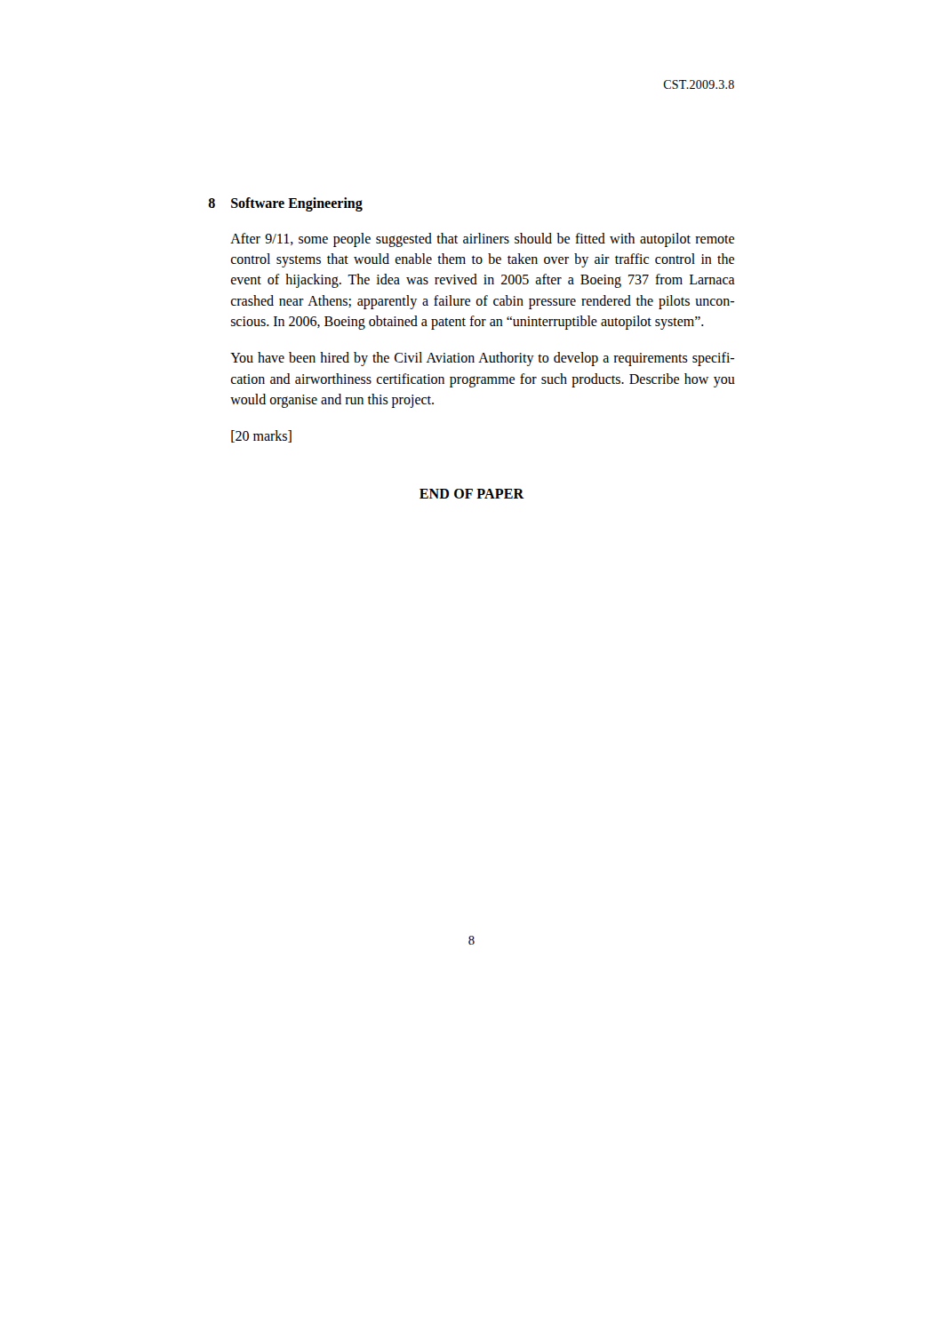CST.2009.3.8
8 Software Engineering
After 9/11, some people suggested that airliners should be fitted with autopilot remote control systems that would enable them to be taken over by air traffic control in the event of hijacking. The idea was revived in 2005 after a Boeing 737 from Larnaca crashed near Athens; apparently a failure of cabin pressure rendered the pilots unconscious. In 2006, Boeing obtained a patent for an “uninterruptible autopilot system”.
You have been hired by the Civil Aviation Authority to develop a requirements specification and airworthiness certification programme for such products. Describe how you would organise and run this project.
[20 marks]
END OF PAPER
8